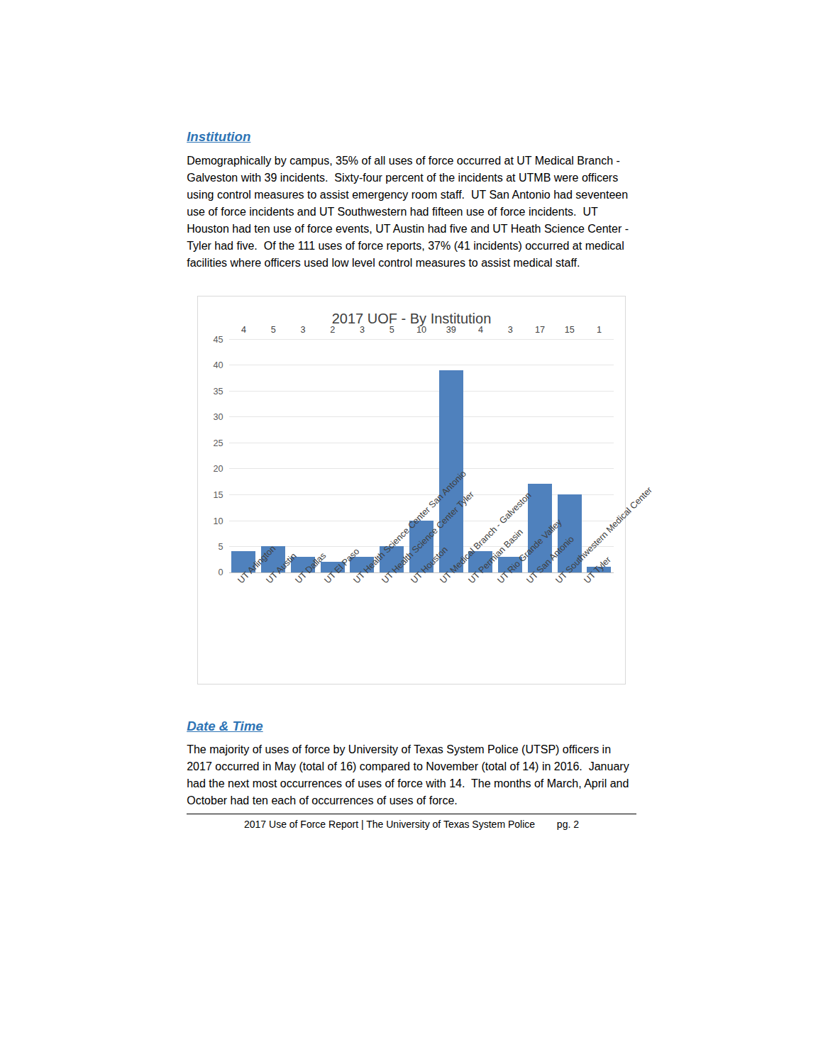Institution
Demographically by campus, 35% of all uses of force occurred at UT Medical Branch - Galveston with 39 incidents. Sixty-four percent of the incidents at UTMB were officers using control measures to assist emergency room staff. UT San Antonio had seventeen use of force incidents and UT Southwestern had fifteen use of force incidents. UT Houston had ten use of force events, UT Austin had five and UT Heath Science Center - Tyler had five. Of the 111 uses of force reports, 37% (41 incidents) occurred at medical facilities where officers used low level control measures to assist medical staff.
2017 UOF - By Institution
45
40
35
30
25
20
15
10
5
0
4
5
3
2
3
5
10
39
4
3
17
15
1
UT Arlington UT Austin UT Dallas UT El Paso UT Health Science Center San Antonio UT Health Science Center Tyler UT Houston UT Medical Branch - Galveston UT Permian Basin UT Rio Grande Valley UT San Antonio UT Southwestern Medical Center UT Tyler
Date & Time
The majority of uses of force by University of Texas System Police (UTSP) officers in 2017 occurred in May (total of 16) compared to November (total of 14) in 2016. January had the next most occurrences of uses of force with 14. The months of March, April and October had ten each of occurrences of uses of force.
2017 Use of Force Report | The University of Texas System Policepg. 2